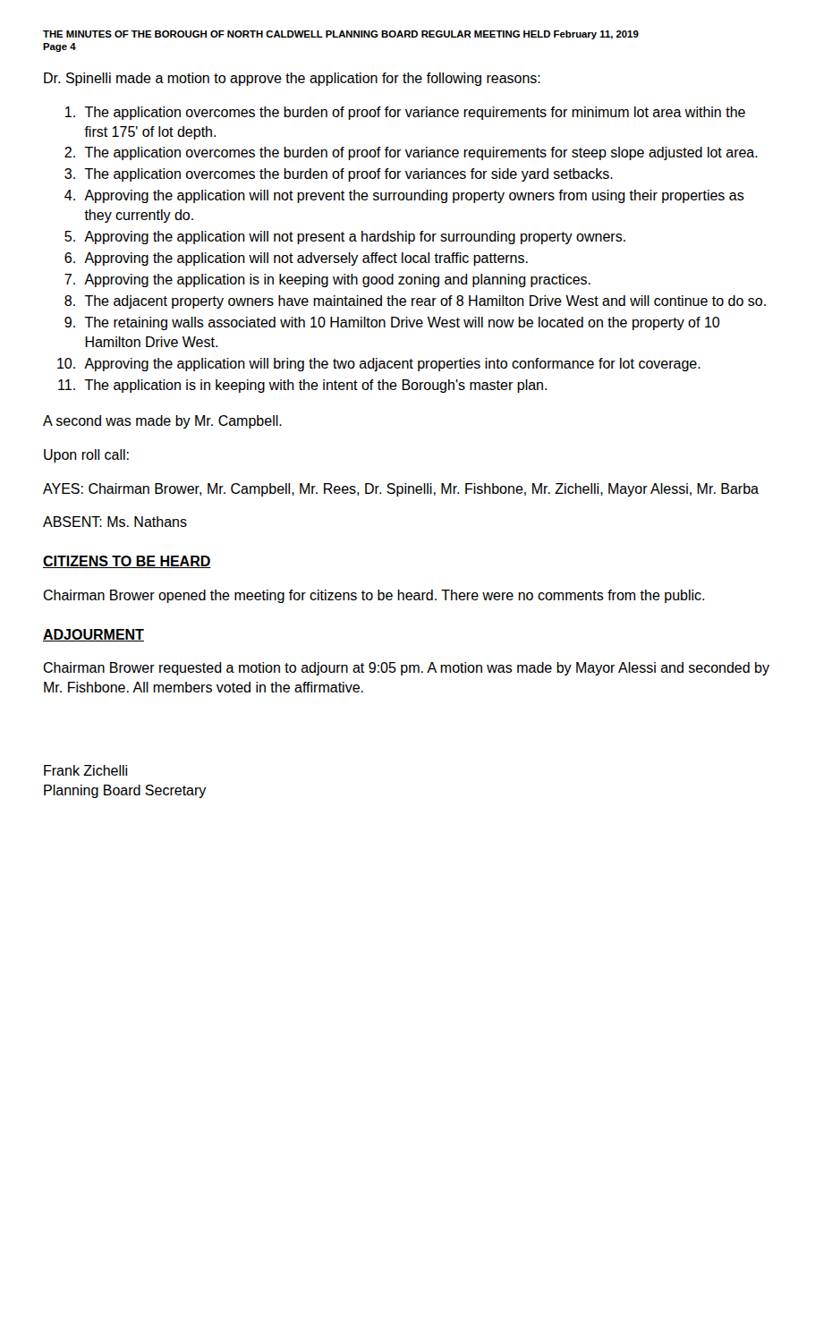THE MINUTES OF THE BOROUGH OF NORTH CALDWELL PLANNING BOARD REGULAR MEETING HELD February 11, 2019
Page 4
Dr. Spinelli made a motion to approve the application for the following reasons:
The application overcomes the burden of proof for variance requirements for minimum lot area within the first 175' of lot depth.
The application overcomes the burden of proof for variance requirements for steep slope adjusted lot area.
The application overcomes the burden of proof for variances for side yard setbacks.
Approving the application will not prevent the surrounding property owners from using their properties as they currently do.
Approving the application will not present a hardship for surrounding property owners.
Approving the application will not adversely affect local traffic patterns.
Approving the application is in keeping with good zoning and planning practices.
The adjacent property owners have maintained the rear of 8 Hamilton Drive West and will continue to do so.
The retaining walls associated with 10 Hamilton Drive West will now be located on the property of 10 Hamilton Drive West.
Approving the application will bring the two adjacent properties into conformance for lot coverage.
The application is in keeping with the intent of the Borough's master plan.
A second was made by Mr. Campbell.
Upon roll call:
AYES: Chairman Brower, Mr. Campbell, Mr. Rees, Dr. Spinelli, Mr. Fishbone, Mr. Zichelli, Mayor Alessi, Mr. Barba
ABSENT: Ms. Nathans
CITIZENS TO BE HEARD
Chairman Brower opened the meeting for citizens to be heard. There were no comments from the public.
ADJOURMENT
Chairman Brower requested a motion to adjourn at 9:05 pm. A motion was made by Mayor Alessi and seconded by Mr. Fishbone. All members voted in the affirmative.
Frank Zichelli
Planning Board Secretary